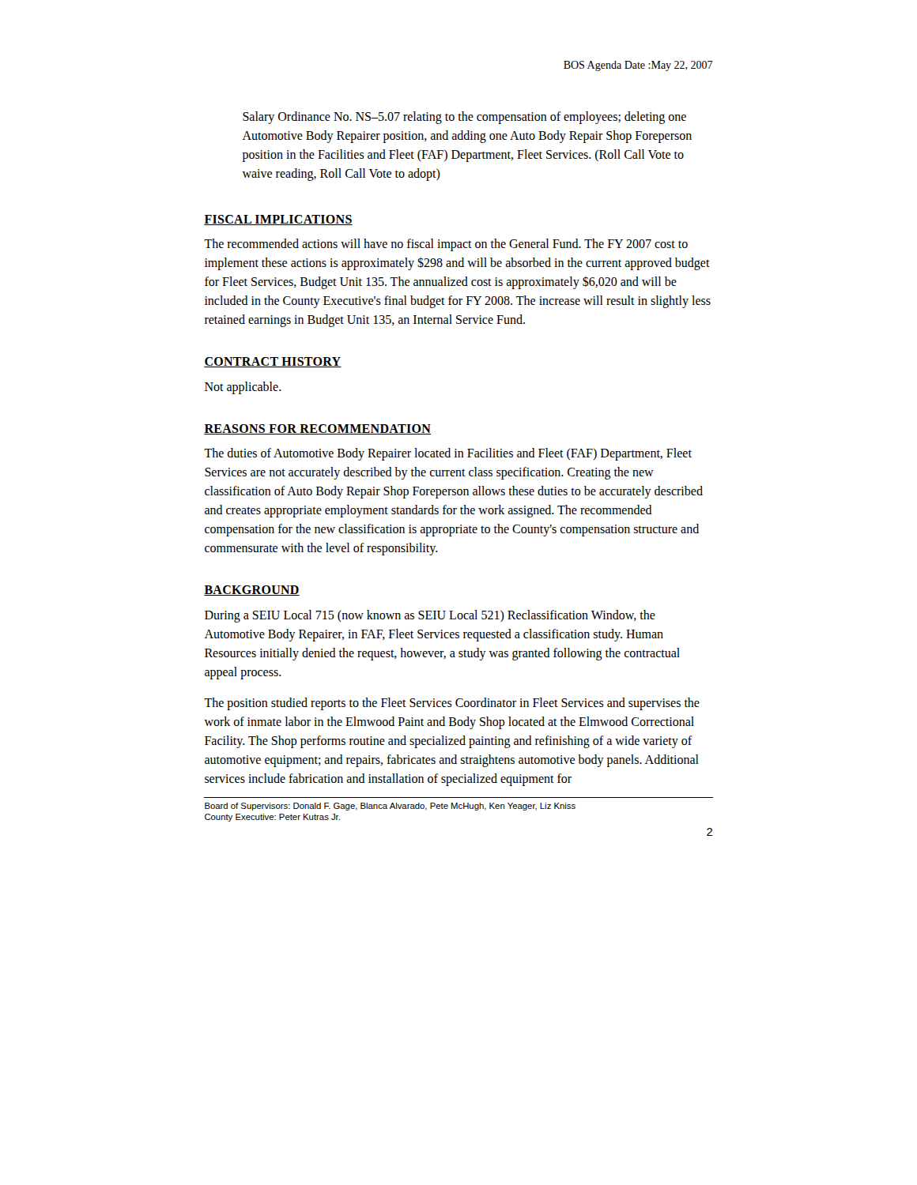BOS Agenda Date :May 22, 2007
Salary Ordinance No. NS–5.07 relating to the compensation of employees; deleting one Automotive Body Repairer position, and adding one Auto Body Repair Shop Foreperson position in the Facilities and Fleet (FAF) Department, Fleet Services. (Roll Call Vote to waive reading, Roll Call Vote to adopt)
FISCAL IMPLICATIONS
The recommended actions will have no fiscal impact on the General Fund. The FY 2007 cost to implement these actions is approximately $298 and will be absorbed in the current approved budget for Fleet Services, Budget Unit 135. The annualized cost is approximately $6,020 and will be included in the County Executive's final budget for FY 2008. The increase will result in slightly less retained earnings in Budget Unit 135, an Internal Service Fund.
CONTRACT HISTORY
Not applicable.
REASONS FOR RECOMMENDATION
The duties of Automotive Body Repairer located in Facilities and Fleet (FAF) Department, Fleet Services are not accurately described by the current class specification. Creating the new classification of Auto Body Repair Shop Foreperson allows these duties to be accurately described and creates appropriate employment standards for the work assigned. The recommended compensation for the new classification is appropriate to the County's compensation structure and commensurate with the level of responsibility.
BACKGROUND
During a SEIU Local 715 (now known as SEIU Local 521) Reclassification Window, the Automotive Body Repairer, in FAF, Fleet Services requested a classification study. Human Resources initially denied the request, however, a study was granted following the contractual appeal process.
The position studied reports to the Fleet Services Coordinator in Fleet Services and supervises the work of inmate labor in the Elmwood Paint and Body Shop located at the Elmwood Correctional Facility. The Shop performs routine and specialized painting and refinishing of a wide variety of automotive equipment; and repairs, fabricates and straightens automotive body panels. Additional services include fabrication and installation of specialized equipment for
Board of Supervisors: Donald F. Gage, Blanca Alvarado, Pete McHugh, Ken Yeager, Liz Kniss
County Executive: Peter Kutras Jr.
2